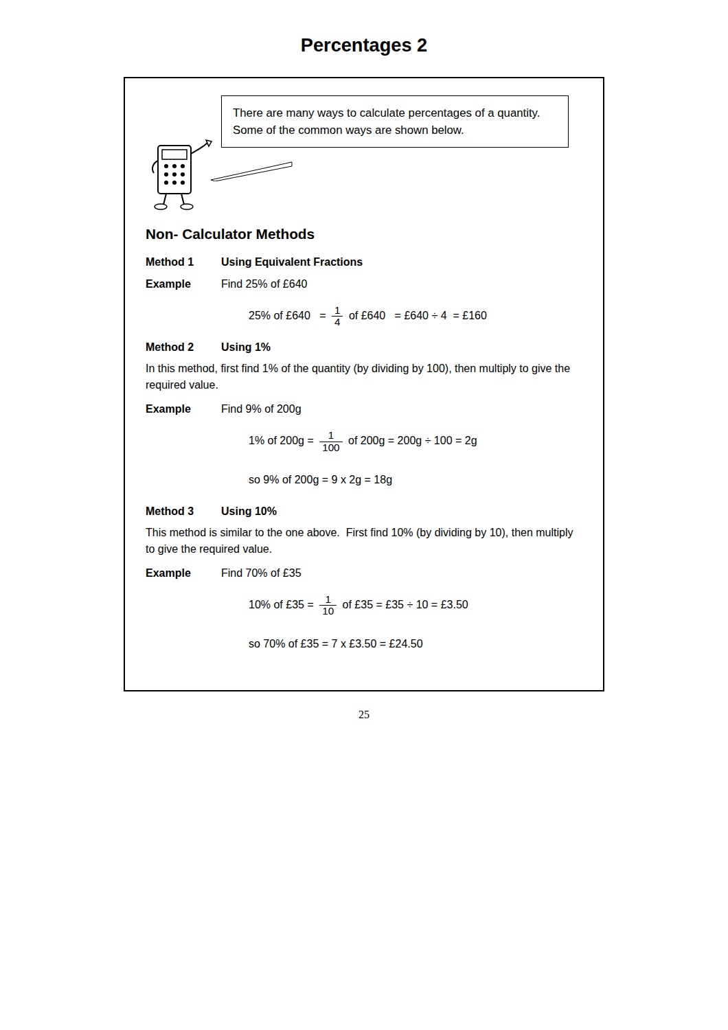Percentages 2
There are many ways to calculate percentages of a quantity. Some of the common ways are shown below.
Non- Calculator Methods
Method 1 Using Equivalent Fractions
Example Find 25% of £640
25% of £640 = 14 of £640 = £640 ÷ 4 = £160
Method 2 Using 1%
In this method, first find 1% of the quantity (by dividing by 100), then multiply to give the required value.
Example Find 9% of 200g
1% of 200g = 1100 of 200g = 200g ÷ 100 = 2g
so 9% of 200g = 9 x 2g = 18g
Method 3 Using 10%
This method is similar to the one above. First find 10% (by dividing by 10), then multiply to give the required value.
Example Find 70% of £35
10% of £35 = 110 of £35 = £35 ÷ 10 = £3.50
so 70% of £35 = 7 x £3.50 = £24.50
25